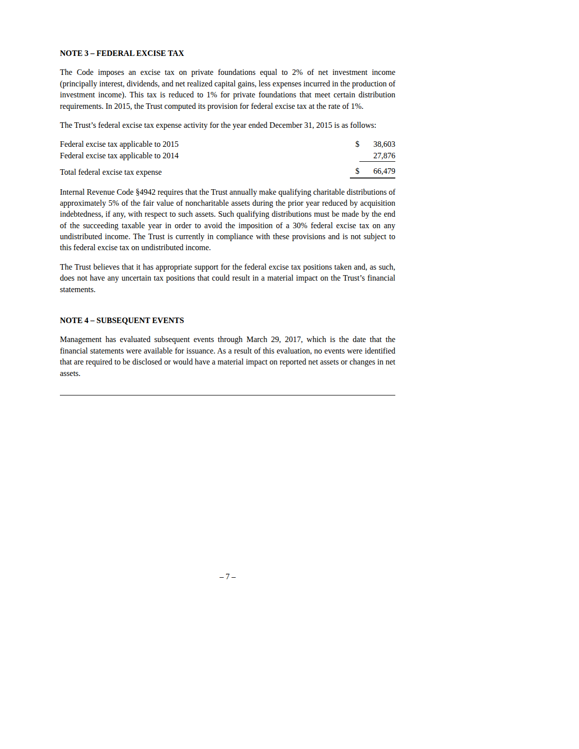Note 3 – Federal Excise Tax
The Code imposes an excise tax on private foundations equal to 2% of net investment income (principally interest, dividends, and net realized capital gains, less expenses incurred in the production of investment income). This tax is reduced to 1% for private foundations that meet certain distribution requirements. In 2015, the Trust computed its provision for federal excise tax at the rate of 1%.
The Trust’s federal excise tax expense activity for the year ended December 31, 2015 is as follows:
| Federal excise tax applicable to 2015 | $ | 38,603 |
| Federal excise tax applicable to 2014 | | 27,876 |
| Total federal excise tax expense | $ | 66,479 |
Internal Revenue Code §4942 requires that the Trust annually make qualifying charitable distributions of approximately 5% of the fair value of noncharitable assets during the prior year reduced by acquisition indebtedness, if any, with respect to such assets. Such qualifying distributions must be made by the end of the succeeding taxable year in order to avoid the imposition of a 30% federal excise tax on any undistributed income. The Trust is currently in compliance with these provisions and is not subject to this federal excise tax on undistributed income.
The Trust believes that it has appropriate support for the federal excise tax positions taken and, as such, does not have any uncertain tax positions that could result in a material impact on the Trust’s financial statements.
Note 4 – Subsequent Events
Management has evaluated subsequent events through March 29, 2017, which is the date that the financial statements were available for issuance. As a result of this evaluation, no events were identified that are required to be disclosed or would have a material impact on reported net assets or changes in net assets.
– 7 –